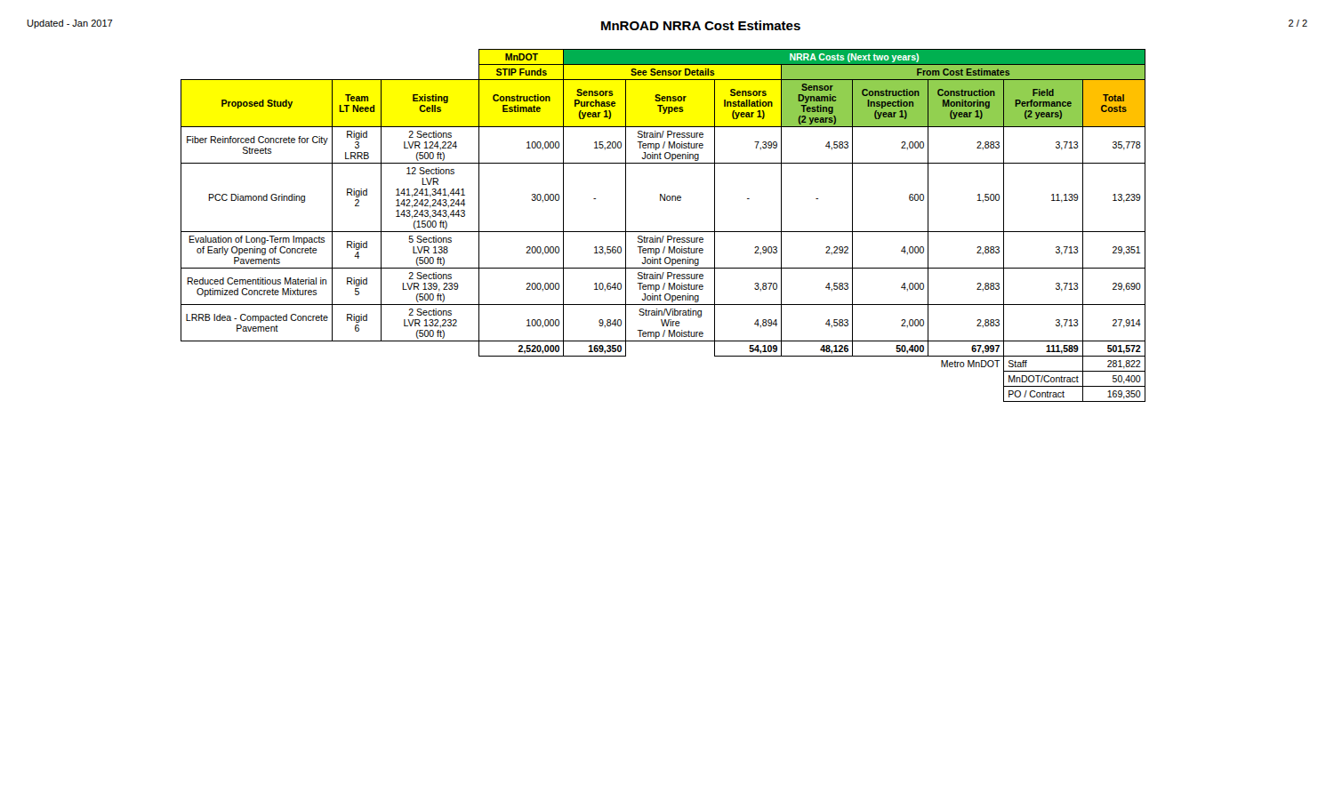Updated - Jan 2017
MnROAD NRRA Cost Estimates
2 / 2
| | | | MnDOT | NRRA Costs (Next two years) | |
| | | | STIP Funds | See Sensor Details | From Cost Estimates | |
| Proposed Study | Team LT Need | Existing Cells | Construction Estimate | Sensors Purchase (year 1) | Sensor Types | Sensors Installation (year 1) | Sensor Dynamic Testing (2 years) | Construction Inspection (year 1) | Construction Monitoring (year 1) | Field Performance (2 years) | Total Costs |
| Fiber Reinforced Concrete for City Streets | Rigid 3 LRRB | 2 Sections LVR 124,224 (500 ft) | 100,000 | 15,200 | Strain/ Pressure Temp / Moisture Joint Opening | 7,399 | 4,583 | 2,000 | 2,883 | 3,713 | 35,778 |
| PCC Diamond Grinding | Rigid 2 | 12 Sections LVR 141,241,341,441 142,242,243,244 143,243,343,443 (1500 ft) | 30,000 | - | None | - | - | 600 | 1,500 | 11,139 | 13,239 |
| Evaluation of Long-Term Impacts of Early Opening of Concrete Pavements | Rigid 4 | 5 Sections LVR 138 (500 ft) | 200,000 | 13,560 | Strain/ Pressure Temp / Moisture Joint Opening | 2,903 | 2,292 | 4,000 | 2,883 | 3,713 | 29,351 |
| Reduced Cementitious Material in Optimized Concrete Mixtures | Rigid 5 | 2 Sections LVR 139, 239 (500 ft) | 200,000 | 10,640 | Strain/ Pressure Temp / Moisture Joint Opening | 3,870 | 4,583 | 4,000 | 2,883 | 3,713 | 29,690 |
| LRRB Idea - Compacted Concrete Pavement | Rigid 6 | 2 Sections LVR 132,232 (500 ft) | 100,000 | 9,840 | Strain/Vibrating Wire Temp / Moisture | 4,894 | 4,583 | 2,000 | 2,883 | 3,713 | 27,914 |
| | | | 2,520,000 | 169,350 | | 54,109 | 48,126 | 50,400 | 67,997 | 111,589 | 501,572 |
| | | | | | | | | Metro MnDOT | Staff | 281,822 |
| | | | | | | | | | | MnDOT/Contract | 50,400 |
| | | | | | | | | | | PO / Contract | 169,350 |